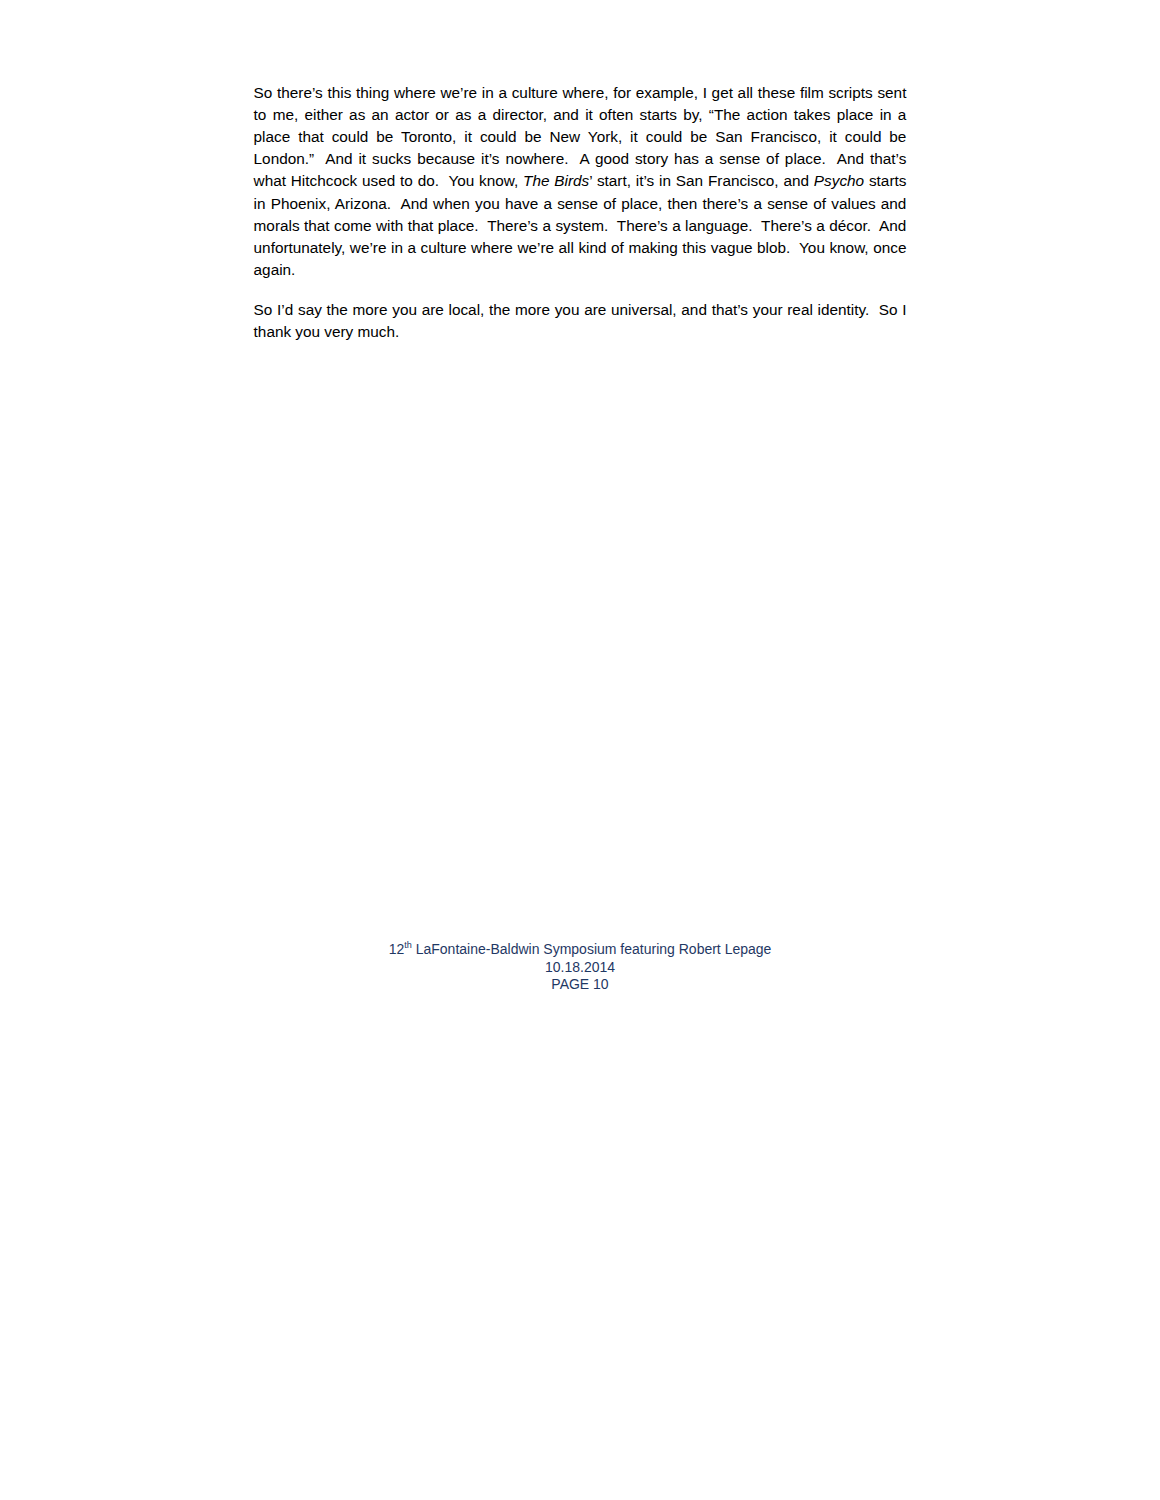So there’s this thing where we’re in a culture where, for example, I get all these film scripts sent to me, either as an actor or as a director, and it often starts by, “The action takes place in a place that could be Toronto, it could be New York, it could be San Francisco, it could be London.” And it sucks because it’s nowhere. A good story has a sense of place. And that’s what Hitchcock used to do. You know, The Birds’ start, it’s in San Francisco, and Psycho starts in Phoenix, Arizona. And when you have a sense of place, then there’s a sense of values and morals that come with that place. There’s a system. There’s a language. There’s a décor. And unfortunately, we’re in a culture where we’re all kind of making this vague blob. You know, once again.
So I’d say the more you are local, the more you are universal, and that’s your real identity. So I thank you very much.
12th LaFontaine-Baldwin Symposium featuring Robert Lepage 10.18.2014 PAGE 10